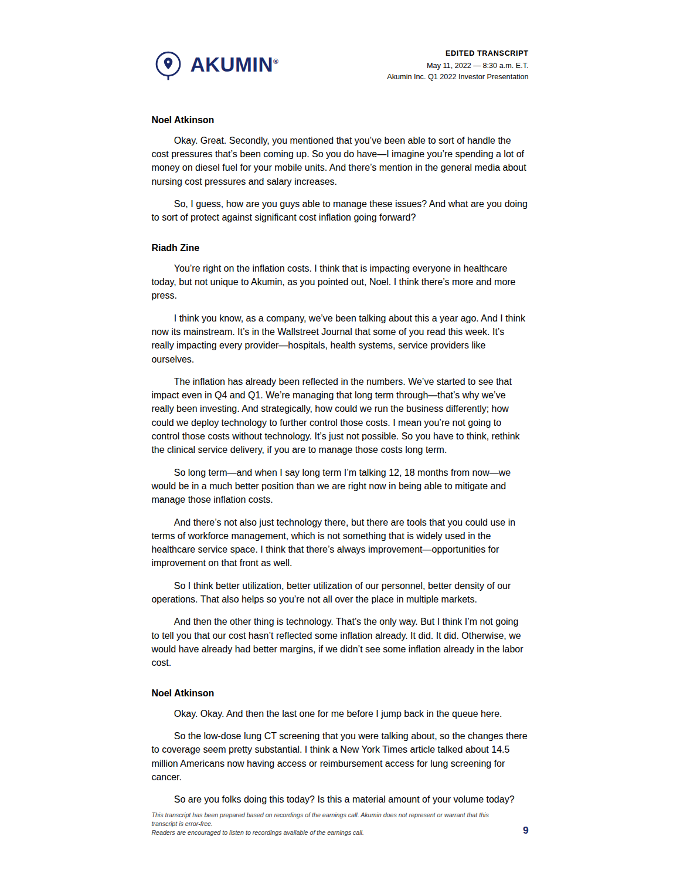AKUMIN®
EDITED TRANSCRIPT
May 11, 2022 — 8:30 a.m. E.T.
Akumin Inc. Q1 2022 Investor Presentation
Noel Atkinson
Okay. Great. Secondly, you mentioned that you’ve been able to sort of handle the cost pressures that’s been coming up. So you do have—I imagine you’re spending a lot of money on diesel fuel for your mobile units. And there’s mention in the general media about nursing cost pressures and salary increases.
So, I guess, how are you guys able to manage these issues? And what are you doing to sort of protect against significant cost inflation going forward?
Riadh Zine
You’re right on the inflation costs. I think that is impacting everyone in healthcare today, but not unique to Akumin, as you pointed out, Noel. I think there’s more and more press.
I think you know, as a company, we’ve been talking about this a year ago. And I think now its mainstream. It’s in the Wallstreet Journal that some of you read this week. It’s really impacting every provider—hospitals, health systems, service providers like ourselves.
The inflation has already been reflected in the numbers. We’ve started to see that impact even in Q4 and Q1. We’re managing that long term through—that’s why we’ve really been investing. And strategically, how could we run the business differently; how could we deploy technology to further control those costs. I mean you’re not going to control those costs without technology. It’s just not possible. So you have to think, rethink the clinical service delivery, if you are to manage those costs long term.
So long term—and when I say long term I’m talking 12, 18 months from now—we would be in a much better position than we are right now in being able to mitigate and manage those inflation costs.
And there’s not also just technology there, but there are tools that you could use in terms of workforce management, which is not something that is widely used in the healthcare service space. I think that there’s always improvement—opportunities for improvement on that front as well.
So I think better utilization, better utilization of our personnel, better density of our operations. That also helps so you’re not all over the place in multiple markets.
And then the other thing is technology. That’s the only way. But I think I’m not going to tell you that our cost hasn’t reflected some inflation already. It did. It did. Otherwise, we would have already had better margins, if we didn’t see some inflation already in the labor cost.
Noel Atkinson
Okay. Okay. And then the last one for me before I jump back in the queue here.
So the low-dose lung CT screening that you were talking about, so the changes there to coverage seem pretty substantial. I think a New York Times article talked about 14.5 million Americans now having access or reimbursement access for lung screening for cancer.
So are you folks doing this today? Is this a material amount of your volume today?
This transcript has been prepared based on recordings of the earnings call. Akumin does not represent or warrant that this transcript is error-free.
Readers are encouraged to listen to recordings available of the earnings call.
9